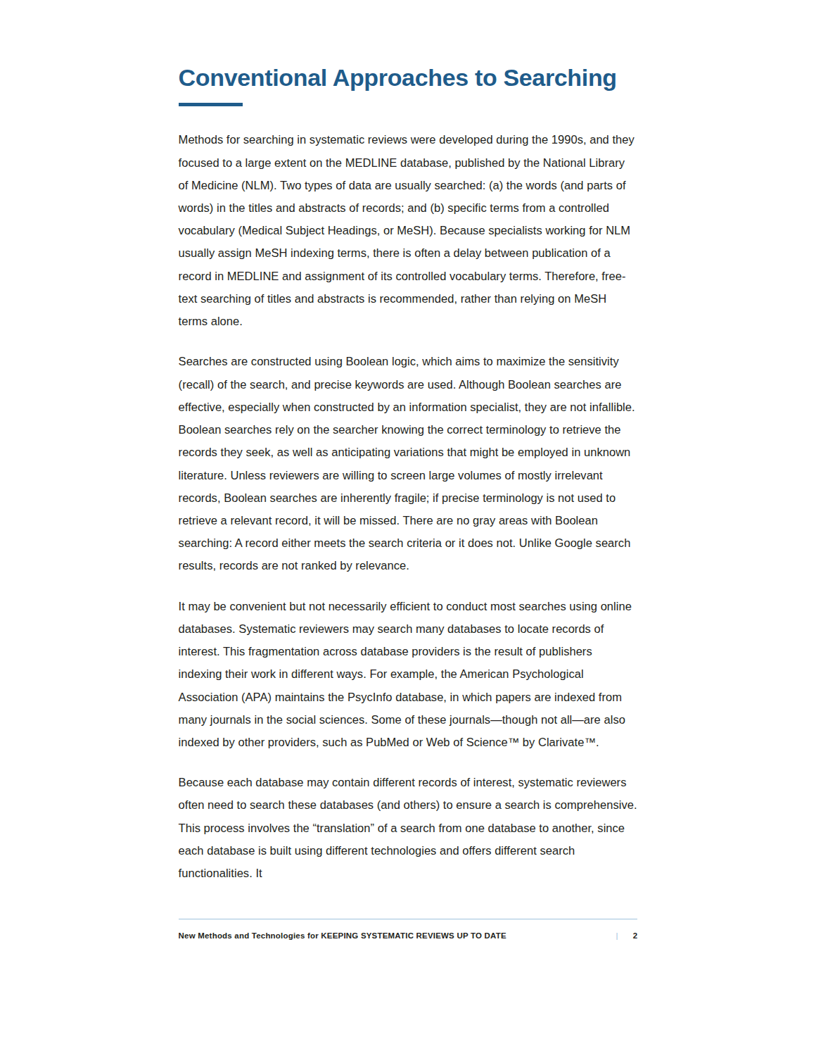Conventional Approaches to Searching
Methods for searching in systematic reviews were developed during the 1990s, and they focused to a large extent on the MEDLINE database, published by the National Library of Medicine (NLM). Two types of data are usually searched: (a) the words (and parts of words) in the titles and abstracts of records; and (b) specific terms from a controlled vocabulary (Medical Subject Headings, or MeSH). Because specialists working for NLM usually assign MeSH indexing terms, there is often a delay between publication of a record in MEDLINE and assignment of its controlled vocabulary terms. Therefore, free-text searching of titles and abstracts is recommended, rather than relying on MeSH terms alone.
Searches are constructed using Boolean logic, which aims to maximize the sensitivity (recall) of the search, and precise keywords are used. Although Boolean searches are effective, especially when constructed by an information specialist, they are not infallible. Boolean searches rely on the searcher knowing the correct terminology to retrieve the records they seek, as well as anticipating variations that might be employed in unknown literature. Unless reviewers are willing to screen large volumes of mostly irrelevant records, Boolean searches are inherently fragile; if precise terminology is not used to retrieve a relevant record, it will be missed. There are no gray areas with Boolean searching: A record either meets the search criteria or it does not. Unlike Google search results, records are not ranked by relevance.
It may be convenient but not necessarily efficient to conduct most searches using online databases. Systematic reviewers may search many databases to locate records of interest. This fragmentation across database providers is the result of publishers indexing their work in different ways. For example, the American Psychological Association (APA) maintains the PsycInfo database, in which papers are indexed from many journals in the social sciences. Some of these journals—though not all—are also indexed by other providers, such as PubMed or Web of Science™ by Clarivate™.
Because each database may contain different records of interest, systematic reviewers often need to search these databases (and others) to ensure a search is comprehensive. This process involves the “translation” of a search from one database to another, since each database is built using different technologies and offers different search functionalities. It
New Methods and Technologies for Keeping Systematic Reviews Up to Date
|2